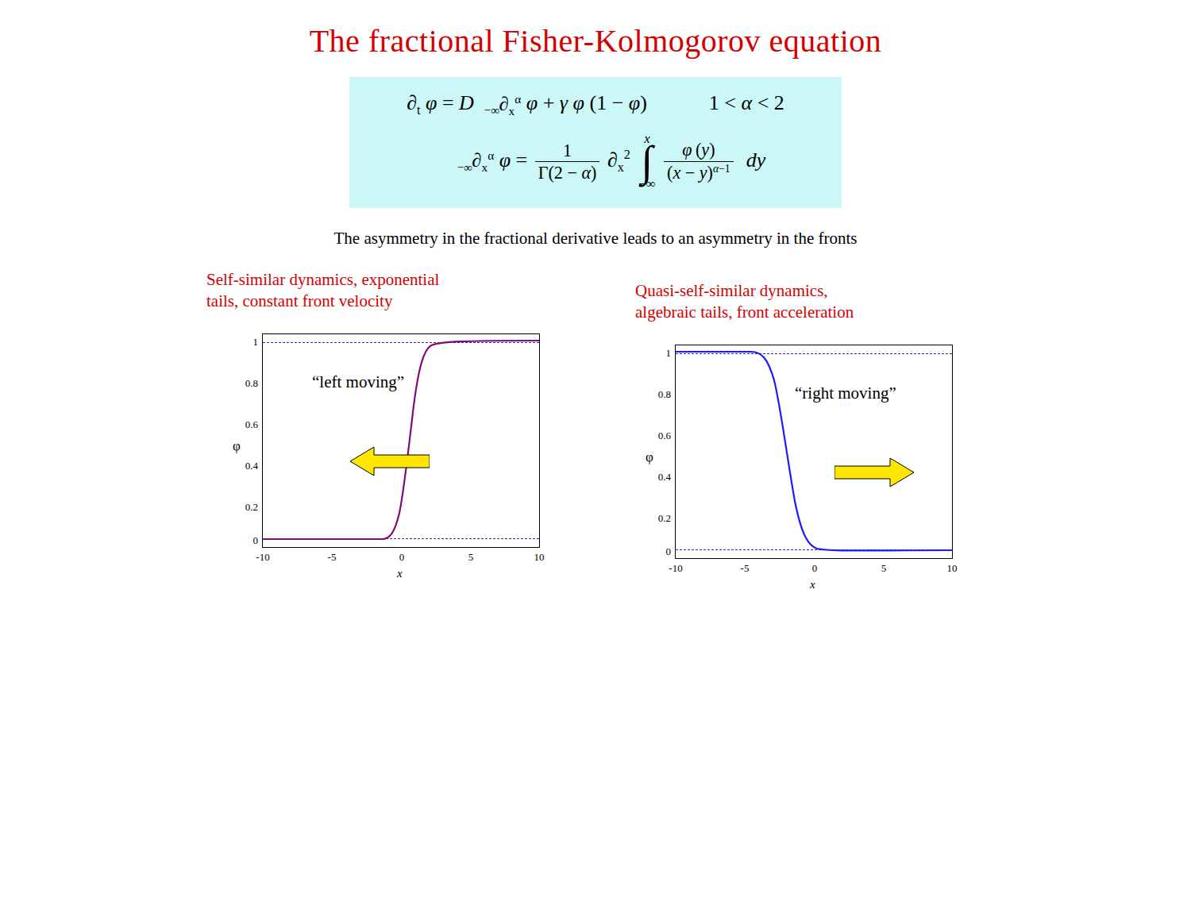The fractional Fisher-Kolmogorov equation
∂t φ = D −∞∂xα φ + γ φ (1 − φ) 1 < α < 2
−∞∂xα φ = 1 Γ(2 − α) ∂x2 x ∫ −∞ φ (y) (x − y)α−1 dy
The asymmetry in the fractional derivative leads to an asymmetry in the fronts
Self-similar dynamics, exponential
tails, constant front velocity
1 0.8 0.6 0.4 0.2 0 -10 -5 0 5 10
“left moving”
φ
x
Quasi-self-similar dynamics,
algebraic tails, front acceleration
1 0.8 0.6 0.4 0.2 0 -10 -5 0 5 10
“right moving”
φ
x